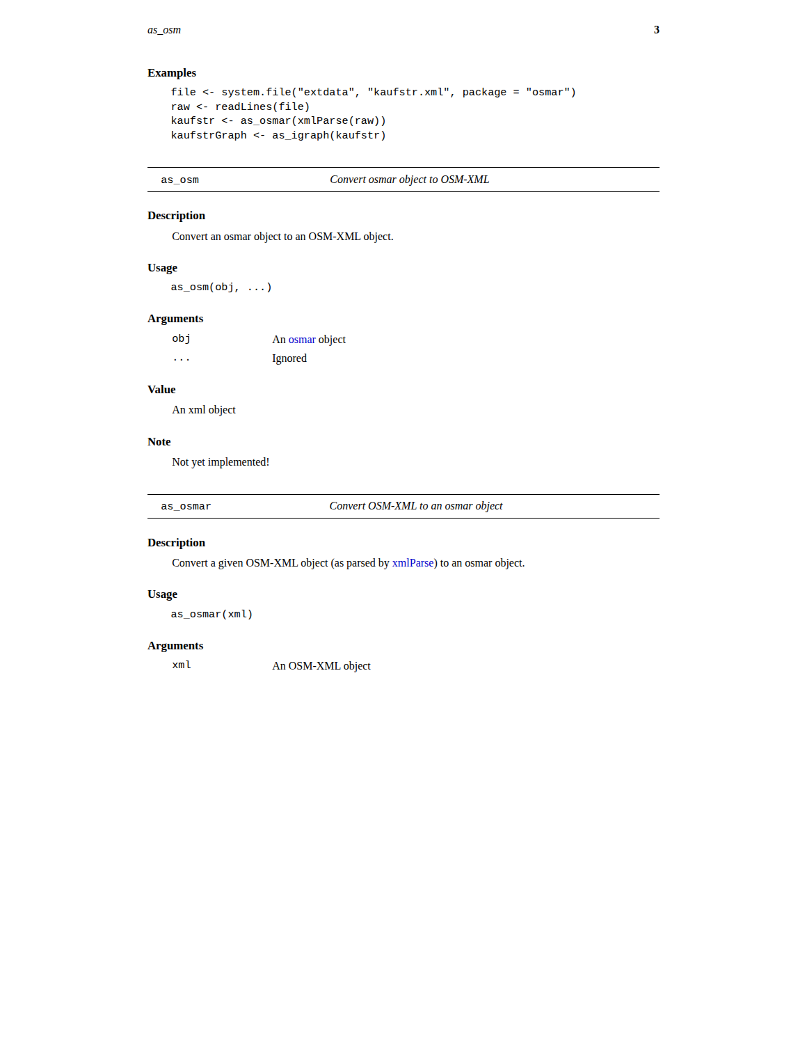as_osm 3
Examples
file <- system.file("extdata", "kaufstr.xml", package = "osmar")
raw <- readLines(file)
kaufstr <- as_osmar(xmlParse(raw))
kaufstrGraph <- as_igraph(kaufstr)
as_osm Convert osmar object to OSM-XML
Description
Convert an osmar object to an OSM-XML object.
Usage
as_osm(obj, ...)
Arguments
obj
An osmar object
...
Ignored
Value
An xml object
Note
Not yet implemented!
as_osmar Convert OSM-XML to an osmar object
Description
Convert a given OSM-XML object (as parsed by xmlParse) to an osmar object.
Usage
as_osmar(xml)
Arguments
xml
An OSM-XML object